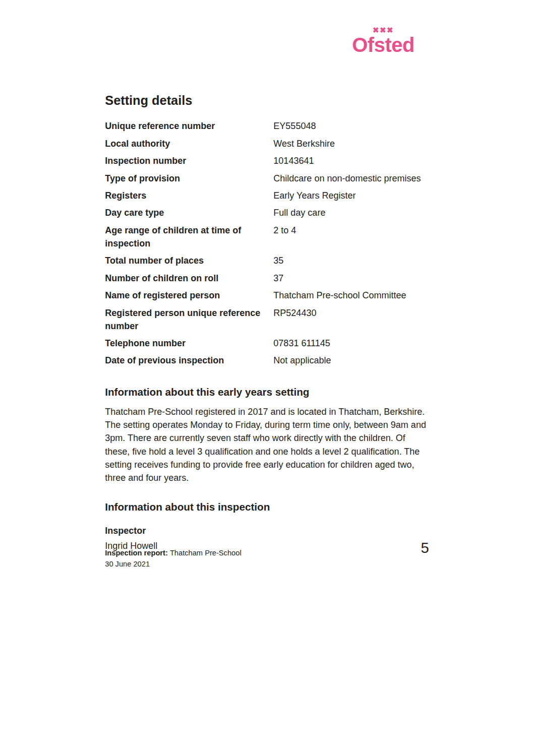✖✖✖
Ofsted
Setting details
| Unique reference number | EY555048 |
| Local authority | West Berkshire |
| Inspection number | 10143641 |
| Type of provision | Childcare on non-domestic premises |
| Registers | Early Years Register |
| Day care type | Full day care |
| Age range of children at time of inspection | 2 to 4 |
| Total number of places | 35 |
| Number of children on roll | 37 |
| Name of registered person | Thatcham Pre-school Committee |
| Registered person unique reference number | RP524430 |
| Telephone number | 07831 611145 |
| Date of previous inspection | Not applicable |
Information about this early years setting
Thatcham Pre-School registered in 2017 and is located in Thatcham, Berkshire. The setting operates Monday to Friday, during term time only, between 9am and 3pm. There are currently seven staff who work directly with the children. Of these, five hold a level 3 qualification and one holds a level 2 qualification. The setting receives funding to provide free early education for children aged two, three and four years.
Information about this inspection
Inspector
Ingrid Howell
Inspection report: Thatcham Pre-School
30 June 2021
5